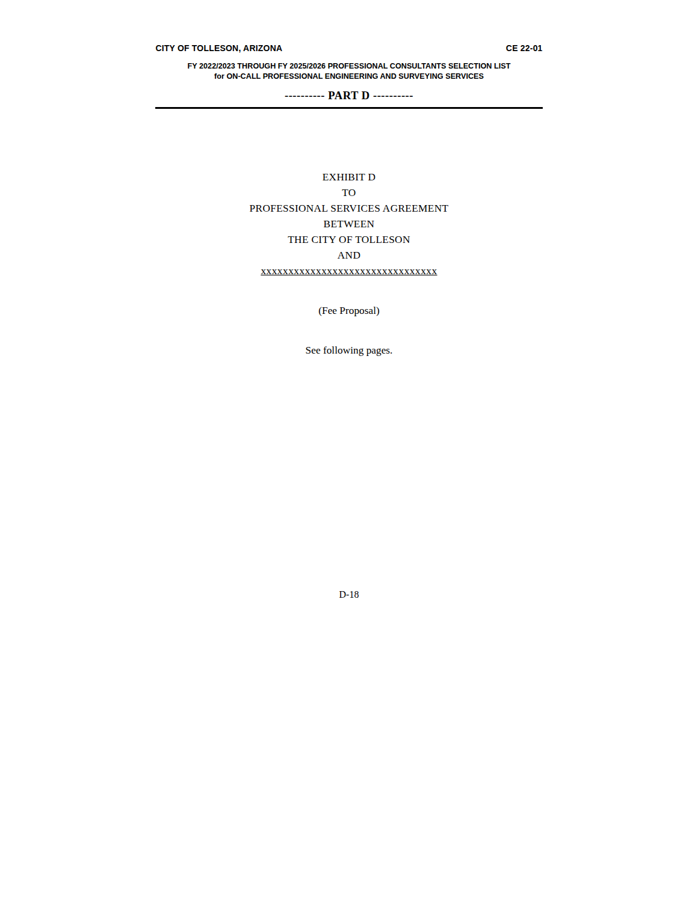CITY OF TOLLESON, ARIZONA CE 22-01
FY 2022/2023 THROUGH FY 2025/2026 PROFESSIONAL CONSULTANTS SELECTION LIST
for ON-CALL PROFESSIONAL ENGINEERING AND SURVEYING SERVICES
---------- PART D ----------
EXHIBIT D
TO
PROFESSIONAL SERVICES AGREEMENT
BETWEEN
THE CITY OF TOLLESON
AND
xxxxxxxxxxxxxxxxxxxxxxxxxxxxxxxx
(Fee Proposal)
See following pages.
D-18